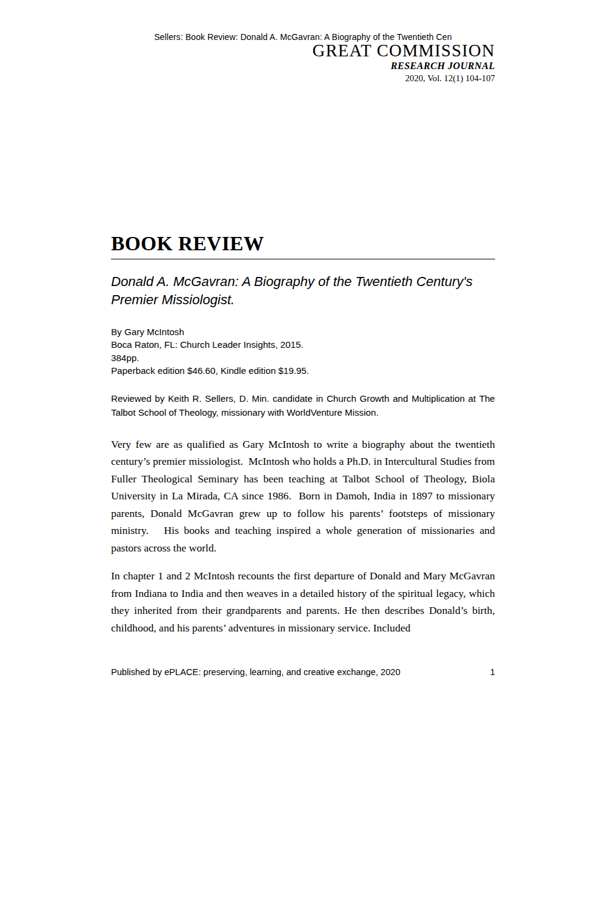Sellers: Book Review: Donald A. McGavran: A Biography of the Twentieth Cen
GREAT COMMISSION
RESEARCH JOURNAL
2020, Vol. 12(1) 104-107
BOOK REVIEW
Donald A. McGavran: A Biography of the Twentieth Century's Premier Missiologist.
By Gary McIntosh
Boca Raton, FL: Church Leader Insights, 2015.
384pp.
Paperback edition $46.60, Kindle edition $19.95.
Reviewed by Keith R. Sellers, D. Min. candidate in Church Growth and Multiplication at The Talbot School of Theology, missionary with WorldVenture Mission.
Very few are as qualified as Gary McIntosh to write a biography about the twentieth century’s premier missiologist. McIntosh who holds a Ph.D. in Intercultural Studies from Fuller Theological Seminary has been teaching at Talbot School of Theology, Biola University in La Mirada, CA since 1986. Born in Damoh, India in 1897 to missionary parents, Donald McGavran grew up to follow his parents’ footsteps of missionary ministry. His books and teaching inspired a whole generation of missionaries and pastors across the world.
In chapter 1 and 2 McIntosh recounts the first departure of Donald and Mary McGavran from Indiana to India and then weaves in a detailed history of the spiritual legacy, which they inherited from their grandparents and parents. He then describes Donald’s birth, childhood, and his parents’ adventures in missionary service. Included
Published by ePLACE: preserving, learning, and creative exchange, 2020
1